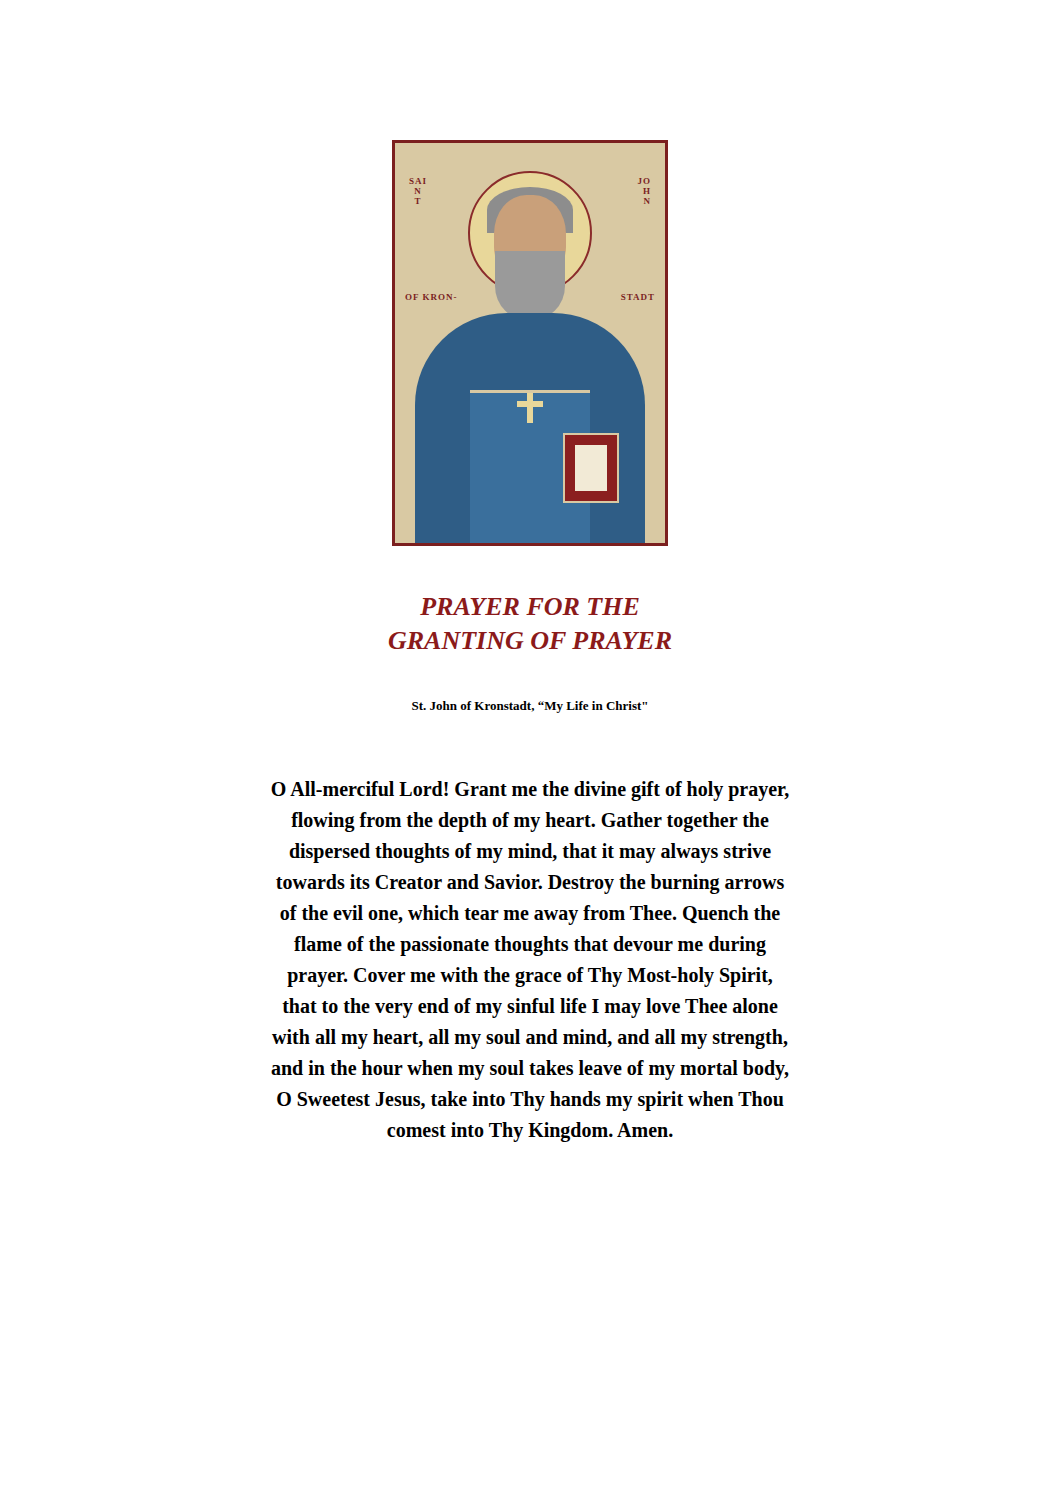SAI
N
T JO
H
N OF KRON- STADT
PRAYER FOR THE
GRANTING OF PRAYER
St. John of Kronstadt, “My Life in Christ"
O All-merciful Lord! Grant me the divine gift of holy prayer, flowing from the depth of my heart. Gather together the dispersed thoughts of my mind, that it may always strive towards its Creator and Savior. Destroy the burning arrows of the evil one, which tear me away from Thee. Quench the flame of the passionate thoughts that devour me during prayer. Cover me with the grace of Thy Most-holy Spirit, that to the very end of my sinful life I may love Thee alone with all my heart, all my soul and mind, and all my strength, and in the hour when my soul takes leave of my mortal body, O Sweetest Jesus, take into Thy hands my spirit when Thou comest into Thy Kingdom. Amen.